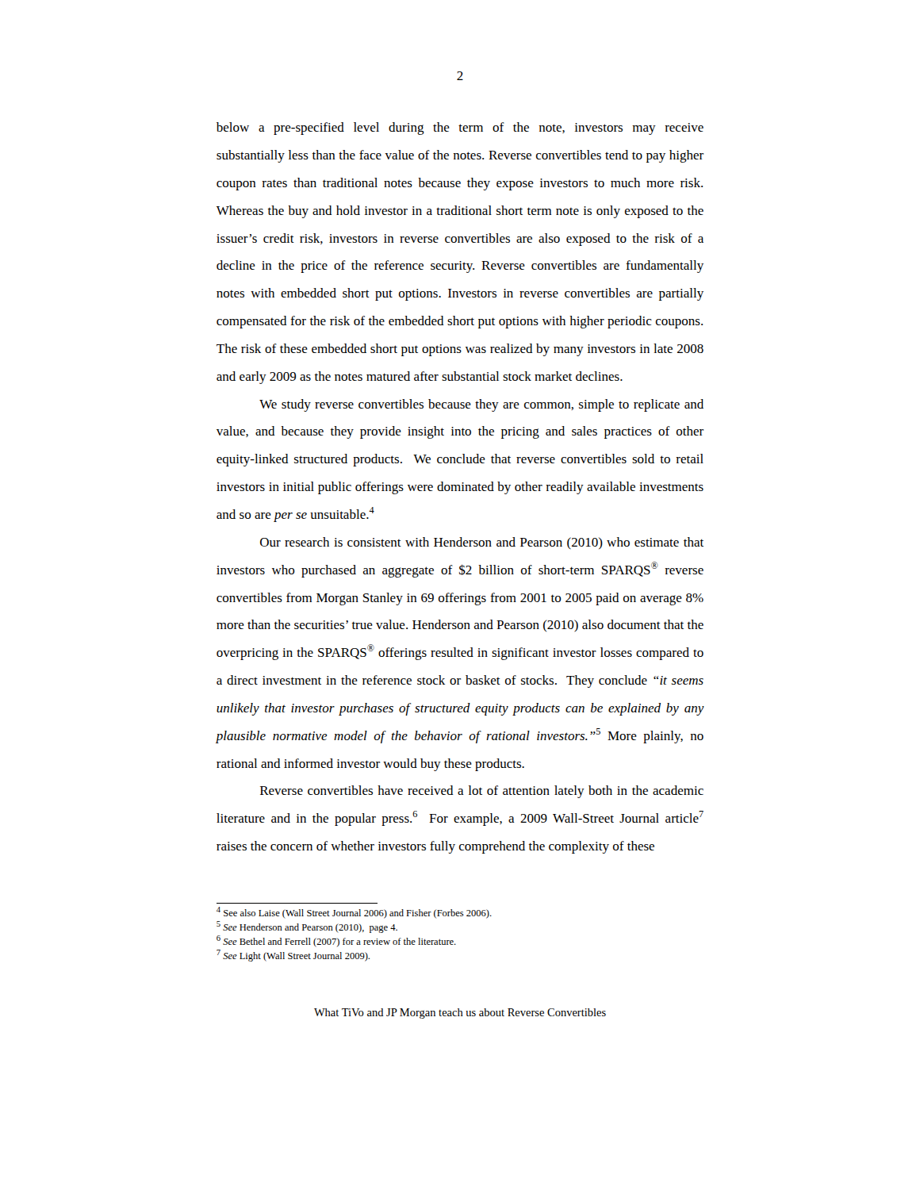2
below a pre-specified level during the term of the note, investors may receive substantially less than the face value of the notes. Reverse convertibles tend to pay higher coupon rates than traditional notes because they expose investors to much more risk. Whereas the buy and hold investor in a traditional short term note is only exposed to the issuer’s credit risk, investors in reverse convertibles are also exposed to the risk of a decline in the price of the reference security. Reverse convertibles are fundamentally notes with embedded short put options. Investors in reverse convertibles are partially compensated for the risk of the embedded short put options with higher periodic coupons. The risk of these embedded short put options was realized by many investors in late 2008 and early 2009 as the notes matured after substantial stock market declines.
We study reverse convertibles because they are common, simple to replicate and value, and because they provide insight into the pricing and sales practices of other equity-linked structured products. We conclude that reverse convertibles sold to retail investors in initial public offerings were dominated by other readily available investments and so are per se unsuitable.4
Our research is consistent with Henderson and Pearson (2010) who estimate that investors who purchased an aggregate of $2 billion of short-term SPARQS® reverse convertibles from Morgan Stanley in 69 offerings from 2001 to 2005 paid on average 8% more than the securities’ true value. Henderson and Pearson (2010) also document that the overpricing in the SPARQS® offerings resulted in significant investor losses compared to a direct investment in the reference stock or basket of stocks. They conclude “it seems unlikely that investor purchases of structured equity products can be explained by any plausible normative model of the behavior of rational investors.”5 More plainly, no rational and informed investor would buy these products.
Reverse convertibles have received a lot of attention lately both in the academic literature and in the popular press.6 For example, a 2009 Wall-Street Journal article7 raises the concern of whether investors fully comprehend the complexity of these
4 See also Laise (Wall Street Journal 2006) and Fisher (Forbes 2006).
5 See Henderson and Pearson (2010), page 4.
6 See Bethel and Ferrell (2007) for a review of the literature.
7 See Light (Wall Street Journal 2009).
What TiVo and JP Morgan teach us about Reverse Convertibles